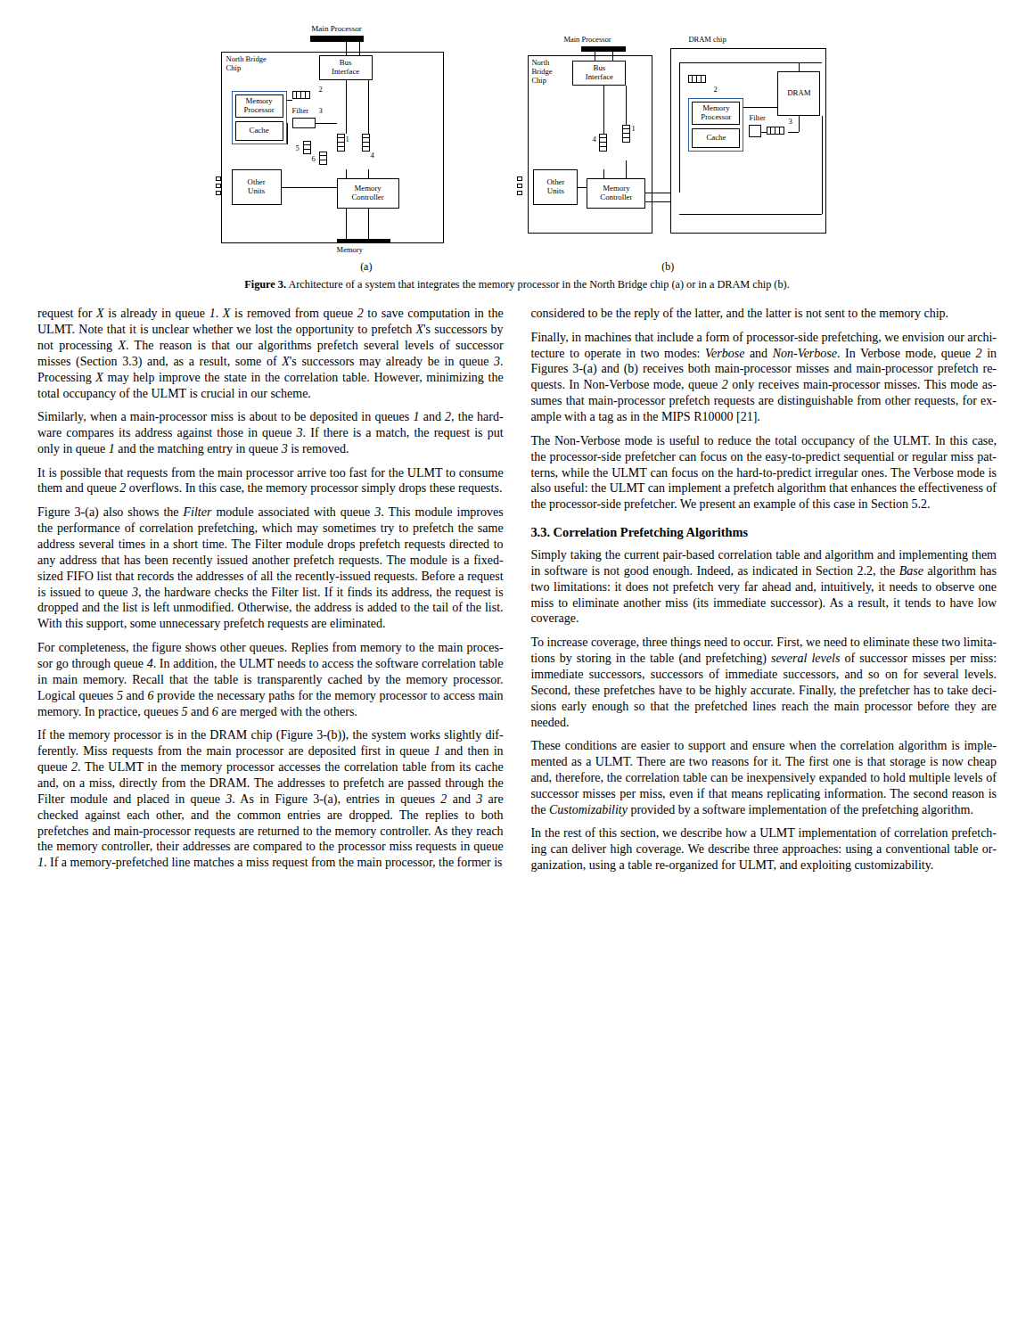Main Processor
North Bridge
Chip
Bus
Interface
Memory
Processor
Cache
Filter
2
3
Other
Units
Memory
Controller
1
4
5
6
Memory
Main Processor
DRAM chip
North
Bridge
Chip
Bus
Interface
Other
Units
Memory
Controller
4
1
Memory
Processor
Cache
Filter
2
3
DRAM
(a)(b)
Figure 3. Architecture of a system that integrates the memory processor in the North Bridge chip (a) or in a DRAM chip (b).
request for X is already in queue 1. X is removed from queue 2 to save computation in the ULMT. Note that it is unclear whether we lost the opportunity to prefetch X's successors by not processing X. The reason is that our algorithms prefetch several levels of successor misses (Section 3.3) and, as a result, some of X's successors may already be in queue 3. Processing X may help improve the state in the correlation table. However, minimizing the total occupancy of the ULMT is crucial in our scheme.
Similarly, when a main-processor miss is about to be deposited in queues 1 and 2, the hardware compares its address against those in queue 3. If there is a match, the request is put only in queue 1 and the matching entry in queue 3 is removed.
It is possible that requests from the main processor arrive too fast for the ULMT to consume them and queue 2 overflows. In this case, the memory processor simply drops these requests.
Figure 3-(a) also shows the Filter module associated with queue 3. This module improves the performance of correlation prefetching, which may sometimes try to prefetch the same address several times in a short time. The Filter module drops prefetch requests directed to any address that has been recently issued another prefetch requests. The module is a fixed-sized FIFO list that records the addresses of all the recently-issued requests. Before a request is issued to queue 3, the hardware checks the Filter list. If it finds its address, the request is dropped and the list is left unmodified. Otherwise, the address is added to the tail of the list. With this support, some unnecessary prefetch requests are eliminated.
For completeness, the figure shows other queues. Replies from memory to the main processor go through queue 4. In addition, the ULMT needs to access the software correlation table in main memory. Recall that the table is transparently cached by the memory processor. Logical queues 5 and 6 provide the necessary paths for the memory processor to access main memory. In practice, queues 5 and 6 are merged with the others.
If the memory processor is in the DRAM chip (Figure 3-(b)), the system works slightly differently. Miss requests from the main processor are deposited first in queue 1 and then in queue 2. The ULMT in the memory processor accesses the correlation table from its cache and, on a miss, directly from the DRAM. The addresses to prefetch are passed through the Filter module and placed in queue 3. As in Figure 3-(a), entries in queues 2 and 3 are checked against each other, and the common entries are dropped. The replies to both prefetches and main-processor requests are returned to the memory controller. As they reach the memory controller, their addresses are compared to the processor miss requests in queue 1. If a memory-prefetched line matches a miss request from the main processor, the former is
considered to be the reply of the latter, and the latter is not sent to the memory chip.
Finally, in machines that include a form of processor-side prefetching, we envision our architecture to operate in two modes: Verbose and Non-Verbose. In Verbose mode, queue 2 in Figures 3-(a) and (b) receives both main-processor misses and main-processor prefetch requests. In Non-Verbose mode, queue 2 only receives main-processor misses. This mode assumes that main-processor prefetch requests are distinguishable from other requests, for example with a tag as in the MIPS R10000 [21].
The Non-Verbose mode is useful to reduce the total occupancy of the ULMT. In this case, the processor-side prefetcher can focus on the easy-to-predict sequential or regular miss patterns, while the ULMT can focus on the hard-to-predict irregular ones. The Verbose mode is also useful: the ULMT can implement a prefetch algorithm that enhances the effectiveness of the processor-side prefetcher. We present an example of this case in Section 5.2.
3.3. Correlation Prefetching Algorithms
Simply taking the current pair-based correlation table and algorithm and implementing them in software is not good enough. Indeed, as indicated in Section 2.2, the Base algorithm has two limitations: it does not prefetch very far ahead and, intuitively, it needs to observe one miss to eliminate another miss (its immediate successor). As a result, it tends to have low coverage.
To increase coverage, three things need to occur. First, we need to eliminate these two limitations by storing in the table (and prefetching) several levels of successor misses per miss: immediate successors, successors of immediate successors, and so on for several levels. Second, these prefetches have to be highly accurate. Finally, the prefetcher has to take decisions early enough so that the prefetched lines reach the main processor before they are needed.
These conditions are easier to support and ensure when the correlation algorithm is implemented as a ULMT. There are two reasons for it. The first one is that storage is now cheap and, therefore, the correlation table can be inexpensively expanded to hold multiple levels of successor misses per miss, even if that means replicating information. The second reason is the Customizability provided by a software implementation of the prefetching algorithm.
In the rest of this section, we describe how a ULMT implementation of correlation prefetching can deliver high coverage. We describe three approaches: using a conventional table organization, using a table re-organized for ULMT, and exploiting customizability.